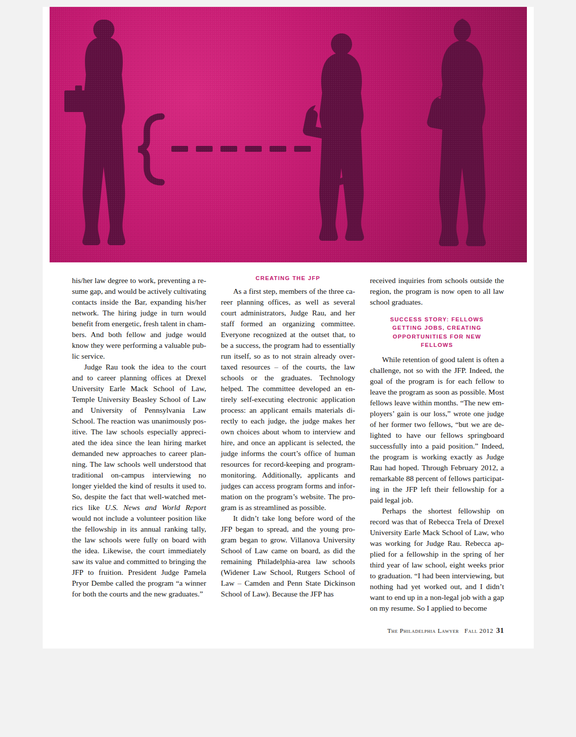his/her law degree to work, preventing a resume gap, and would be actively cultivating contacts inside the Bar, expanding his/her network. The hiring judge in turn would benefit from energetic, fresh talent in chambers. And both fellow and judge would know they were performing a valuable public service.
Judge Rau took the idea to the court and to career planning offices at Drexel University Earle Mack School of Law, Temple University Beasley School of Law and University of Pennsylvania Law School. The reaction was unanimously positive. The law schools especially appreciated the idea since the lean hiring market demanded new approaches to career planning. The law schools well understood that traditional on-campus interviewing no longer yielded the kind of results it used to. So, despite the fact that well-watched metrics like U.S. News and World Report would not include a volunteer position like the fellowship in its annual ranking tally, the law schools were fully on board with the idea. Likewise, the court immediately saw its value and committed to bringing the JFP to fruition. President Judge Pamela Pryor Dembe called the program “a winner for both the courts and the new graduates.”
Creating the JFP
As a first step, members of the three career planning offices, as well as several court administrators, Judge Rau, and her staff formed an organizing committee. Everyone recognized at the outset that, to be a success, the program had to essentially run itself, so as to not strain already overtaxed resources – of the courts, the law schools or the graduates. Technology helped. The committee developed an entirely self-executing electronic application process: an applicant emails materials directly to each judge, the judge makes her own choices about whom to interview and hire, and once an applicant is selected, the judge informs the court’s office of human resources for record-keeping and program-monitoring. Additionally, applicants and judges can access program forms and information on the program’s website. The program is as streamlined as possible.
It didn’t take long before word of the JFP began to spread, and the young program began to grow. Villanova University School of Law came on board, as did the remaining Philadelphia-area law schools (Widener Law School, Rutgers School of Law – Camden and Penn State Dickinson School of Law). Because the JFP has
received inquiries from schools outside the region, the program is now open to all law school graduates.
Success Story: Fellows
Getting Jobs, Creating
Opportunities for New
Fellows
While retention of good talent is often a challenge, not so with the JFP. Indeed, the goal of the program is for each fellow to leave the program as soon as possible. Most fellows leave within months. “The new employers’ gain is our loss,” wrote one judge of her former two fellows, “but we are delighted to have our fellows springboard successfully into a paid position.” Indeed, the program is working exactly as Judge Rau had hoped. Through February 2012, a remarkable 88 percent of fellows participating in the JFP left their fellowship for a paid legal job.
Perhaps the shortest fellowship on record was that of Rebecca Trela of Drexel University Earle Mack School of Law, who was working for Judge Rau. Rebecca applied for a fellowship in the spring of her third year of law school, eight weeks prior to graduation. “I had been interviewing, but nothing had yet worked out, and I didn’t want to end up in a non-legal job with a gap on my resume. So I applied to become
The Philadelphia Lawyer Fall 201231